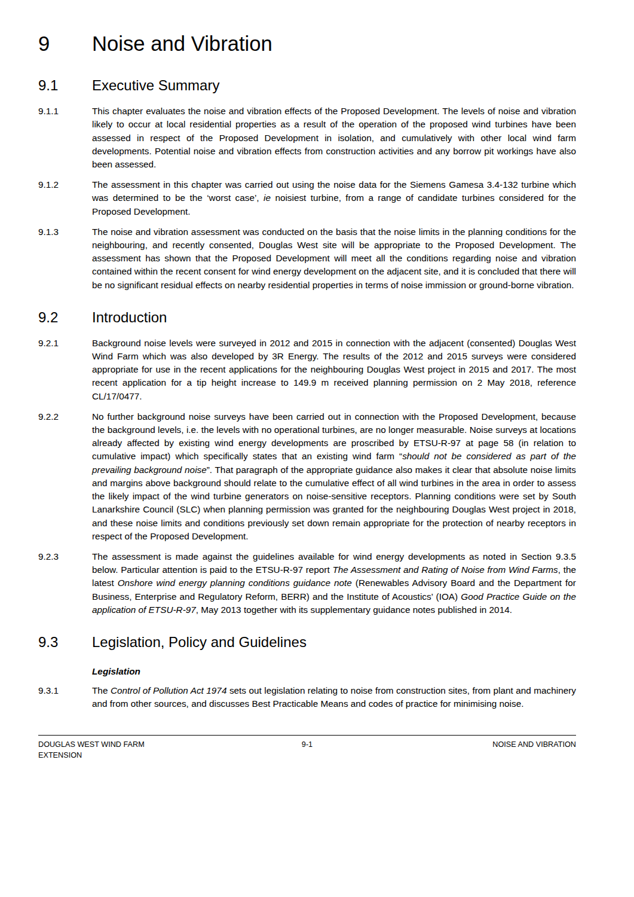9 Noise and Vibration
9.1 Executive Summary
9.1.1
This chapter evaluates the noise and vibration effects of the Proposed Development. The levels of noise and vibration likely to occur at local residential properties as a result of the operation of the proposed wind turbines have been assessed in respect of the Proposed Development in isolation, and cumulatively with other local wind farm developments. Potential noise and vibration effects from construction activities and any borrow pit workings have also been assessed.
9.1.2
The assessment in this chapter was carried out using the noise data for the Siemens Gamesa 3.4-132 turbine which was determined to be the ‘worst case’, ie noisiest turbine, from a range of candidate turbines considered for the Proposed Development.
9.1.3
The noise and vibration assessment was conducted on the basis that the noise limits in the planning conditions for the neighbouring, and recently consented, Douglas West site will be appropriate to the Proposed Development. The assessment has shown that the Proposed Development will meet all the conditions regarding noise and vibration contained within the recent consent for wind energy development on the adjacent site, and it is concluded that there will be no significant residual effects on nearby residential properties in terms of noise immission or ground-borne vibration.
9.2 Introduction
9.2.1
Background noise levels were surveyed in 2012 and 2015 in connection with the adjacent (consented) Douglas West Wind Farm which was also developed by 3R Energy. The results of the 2012 and 2015 surveys were considered appropriate for use in the recent applications for the neighbouring Douglas West project in 2015 and 2017. The most recent application for a tip height increase to 149.9 m received planning permission on 2 May 2018, reference CL/17/0477.
9.2.2
No further background noise surveys have been carried out in connection with the Proposed Development, because the background levels, i.e. the levels with no operational turbines, are no longer measurable. Noise surveys at locations already affected by existing wind energy developments are proscribed by ETSU-R-97 at page 58 (in relation to cumulative impact) which specifically states that an existing wind farm “should not be considered as part of the prevailing background noise”. That paragraph of the appropriate guidance also makes it clear that absolute noise limits and margins above background should relate to the cumulative effect of all wind turbines in the area in order to assess the likely impact of the wind turbine generators on noise-sensitive receptors. Planning conditions were set by South Lanarkshire Council (SLC) when planning permission was granted for the neighbouring Douglas West project in 2018, and these noise limits and conditions previously set down remain appropriate for the protection of nearby receptors in respect of the Proposed Development.
9.2.3
The assessment is made against the guidelines available for wind energy developments as noted in Section 9.3.5 below. Particular attention is paid to the ETSU-R-97 report The Assessment and Rating of Noise from Wind Farms, the latest Onshore wind energy planning conditions guidance note (Renewables Advisory Board and the Department for Business, Enterprise and Regulatory Reform, BERR) and the Institute of Acoustics’ (IOA) Good Practice Guide on the application of ETSU-R-97, May 2013 together with its supplementary guidance notes published in 2014.
9.3 Legislation, Policy and Guidelines
Legislation
9.3.1
The Control of Pollution Act 1974 sets out legislation relating to noise from construction sites, from plant and machinery and from other sources, and discusses Best Practicable Means and codes of practice for minimising noise.
DOUGLAS WEST WIND FARM
EXTENSION
9-1
NOISE AND VIBRATION